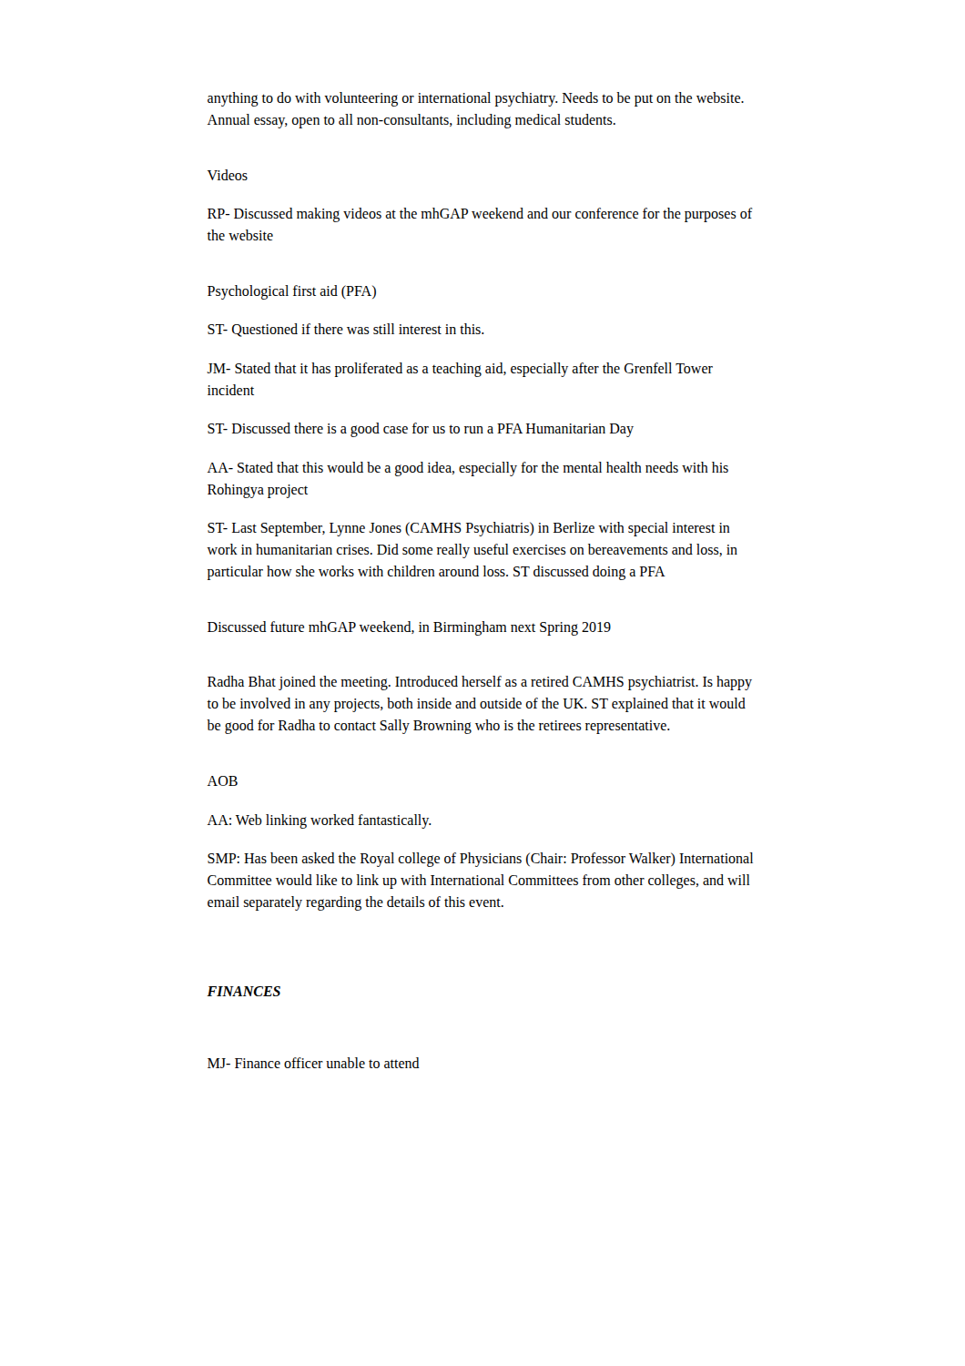anything to do with volunteering or international psychiatry. Needs to be put on the website. Annual essay, open to all non-consultants, including medical students.
Videos
RP- Discussed making videos at the mhGAP weekend and our conference for the purposes of the website
Psychological first aid (PFA)
ST- Questioned if there was still interest in this.
JM- Stated that it has proliferated as a teaching aid, especially after the Grenfell Tower incident
ST- Discussed there is a good case for us to run a PFA Humanitarian Day
AA- Stated that this would be a good idea, especially for the mental health needs with his Rohingya project
ST- Last September, Lynne Jones (CAMHS Psychiatris) in Berlize with special interest in work in humanitarian crises. Did some really useful exercises on bereavements and loss, in particular how she works with children around loss. ST discussed doing a PFA
Discussed future mhGAP weekend, in Birmingham next Spring 2019
Radha Bhat joined the meeting. Introduced herself as a retired CAMHS psychiatrist. Is happy to be involved in any projects, both inside and outside of the UK. ST explained that it would be good for Radha to contact Sally Browning who is the retirees representative.
AOB
AA: Web linking worked fantastically.
SMP: Has been asked the Royal college of Physicians (Chair: Professor Walker) International Committee would like to link up with International Committees from other colleges, and will email separately regarding the details of this event.
FINANCES
MJ- Finance officer unable to attend